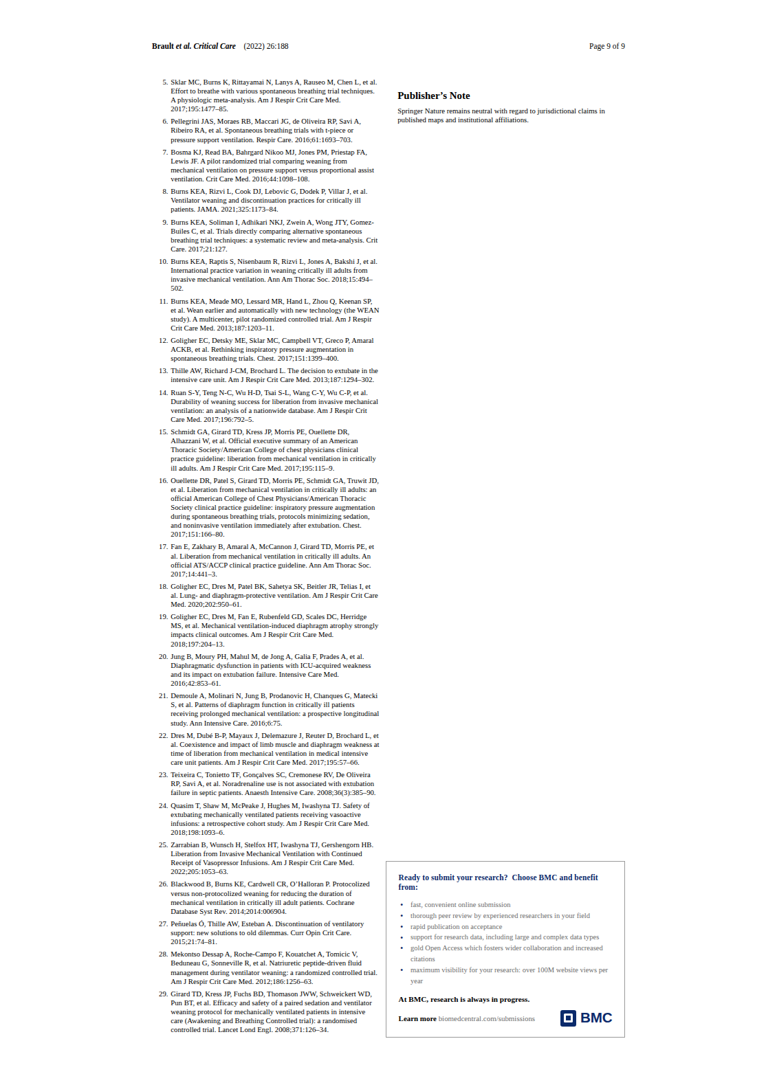Brault et al. Critical Care (2022) 26:188
Page 9 of 9
Sklar MC, Burns K, Rittayamai N, Lanys A, Rauseo M, Chen L, et al. Effort to breathe with various spontaneous breathing trial techniques. A physiologic meta-analysis. Am J Respir Crit Care Med. 2017;195:1477–85.
Pellegrini JAS, Moraes RB, Maccari JG, de Oliveira RP, Savi A, Ribeiro RA, et al. Spontaneous breathing trials with t-piece or pressure support ventilation. Respir Care. 2016;61:1693–703.
Bosma KJ, Read BA, Bahrgard Nikoo MJ, Jones PM, Priestap FA, Lewis JF. A pilot randomized trial comparing weaning from mechanical ventilation on pressure support versus proportional assist ventilation. Crit Care Med. 2016;44:1098–108.
Burns KEA, Rizvi L, Cook DJ, Lebovic G, Dodek P, Villar J, et al. Ventilator weaning and discontinuation practices for critically ill patients. JAMA. 2021;325:1173–84.
Burns KEA, Soliman I, Adhikari NKJ, Zwein A, Wong JTY, Gomez-Builes C, et al. Trials directly comparing alternative spontaneous breathing trial techniques: a systematic review and meta-analysis. Crit Care. 2017;21:127.
Burns KEA, Raptis S, Nisenbaum R, Rizvi L, Jones A, Bakshi J, et al. International practice variation in weaning critically ill adults from invasive mechanical ventilation. Ann Am Thorac Soc. 2018;15:494–502.
Burns KEA, Meade MO, Lessard MR, Hand L, Zhou Q, Keenan SP, et al. Wean earlier and automatically with new technology (the WEAN study). A multicenter, pilot randomized controlled trial. Am J Respir Crit Care Med. 2013;187:1203–11.
Goligher EC, Detsky ME, Sklar MC, Campbell VT, Greco P, Amaral ACKB, et al. Rethinking inspiratory pressure augmentation in spontaneous breathing trials. Chest. 2017;151:1399–400.
Thille AW, Richard J-CM, Brochard L. The decision to extubate in the intensive care unit. Am J Respir Crit Care Med. 2013;187:1294–302.
Ruan S-Y, Teng N-C, Wu H-D, Tsai S-L, Wang C-Y, Wu C-P, et al. Durability of weaning success for liberation from invasive mechanical ventilation: an analysis of a nationwide database. Am J Respir Crit Care Med. 2017;196:792–5.
Schmidt GA, Girard TD, Kress JP, Morris PE, Ouellette DR, Alhazzani W, et al. Official executive summary of an American Thoracic Society/American College of chest physicians clinical practice guideline: liberation from mechanical ventilation in critically ill adults. Am J Respir Crit Care Med. 2017;195:115–9.
Ouellette DR, Patel S, Girard TD, Morris PE, Schmidt GA, Truwit JD, et al. Liberation from mechanical ventilation in critically ill adults: an official American College of Chest Physicians/American Thoracic Society clinical practice guideline: inspiratory pressure augmentation during spontaneous breathing trials, protocols minimizing sedation, and noninvasive ventilation immediately after extubation. Chest. 2017;151:166–80.
Fan E, Zakhary B, Amaral A, McCannon J, Girard TD, Morris PE, et al. Liberation from mechanical ventilation in critically ill adults. An official ATS/ACCP clinical practice guideline. Ann Am Thorac Soc. 2017;14:441–3.
Goligher EC, Dres M, Patel BK, Sahetya SK, Beitler JR, Telias I, et al. Lung- and diaphragm-protective ventilation. Am J Respir Crit Care Med. 2020;202:950–61.
Goligher EC, Dres M, Fan E, Rubenfeld GD, Scales DC, Herridge MS, et al. Mechanical ventilation-induced diaphragm atrophy strongly impacts clinical outcomes. Am J Respir Crit Care Med. 2018;197:204–13.
Jung B, Moury PH, Mahul M, de Jong A, Galia F, Prades A, et al. Diaphragmatic dysfunction in patients with ICU-acquired weakness and its impact on extubation failure. Intensive Care Med. 2016;42:853–61.
Demoule A, Molinari N, Jung B, Prodanovic H, Chanques G, Matecki S, et al. Patterns of diaphragm function in critically ill patients receiving prolonged mechanical ventilation: a prospective longitudinal study. Ann Intensive Care. 2016;6:75.
Dres M, Dubé B-P, Mayaux J, Delemazure J, Reuter D, Brochard L, et al. Coexistence and impact of limb muscle and diaphragm weakness at time of liberation from mechanical ventilation in medical intensive care unit patients. Am J Respir Crit Care Med. 2017;195:57–66.
Teixeira C, Tonietto TF, Gonçalves SC, Cremonese RV, De Oliveira RP, Savi A, et al. Noradrenaline use is not associated with extubation failure in septic patients. Anaesth Intensive Care. 2008;36(3):385–90.
Quasim T, Shaw M, McPeake J, Hughes M, Iwashyna TJ. Safety of extubating mechanically ventilated patients receiving vasoactive infusions: a retrospective cohort study. Am J Respir Crit Care Med. 2018;198:1093–6.
Zarrabian B, Wunsch H, Stelfox HT, Iwashyna TJ, Gershengorn HB. Liberation from Invasive Mechanical Ventilation with Continued Receipt of Vasopressor Infusions. Am J Respir Crit Care Med. 2022;205:1053–63.
Blackwood B, Burns KE, Cardwell CR, O’Halloran P. Protocolized versus non-protocolized weaning for reducing the duration of mechanical ventilation in critically ill adult patients. Cochrane Database Syst Rev. 2014;2014:006904.
Peñuelas Ó, Thille AW, Esteban A. Discontinuation of ventilatory support: new solutions to old dilemmas. Curr Opin Crit Care. 2015;21:74–81.
Mekontso Dessap A, Roche-Campo F, Kouatchet A, Tomicic V, Beduneau G, Sonneville R, et al. Natriuretic peptide-driven fluid management during ventilator weaning: a randomized controlled trial. Am J Respir Crit Care Med. 2012;186:1256–63.
Girard TD, Kress JP, Fuchs BD, Thomason JWW, Schweickert WD, Pun BT, et al. Efficacy and safety of a paired sedation and ventilator weaning protocol for mechanically ventilated patients in intensive care (Awakening and Breathing Controlled trial): a randomised controlled trial. Lancet Lond Engl. 2008;371:126–34.
Publisher’s Note
Springer Nature remains neutral with regard to jurisdictional claims in published maps and institutional affiliations.
Ready to submit your research? Choose BMC and benefit from:
fast, convenient online submission
thorough peer review by experienced researchers in your field
rapid publication on acceptance
support for research data, including large and complex data types
gold Open Access which fosters wider collaboration and increased citations
maximum visibility for your research: over 100M website views per year
At BMC, research is always in progress.
Learn more biomedcentral.com/submissions
BMC